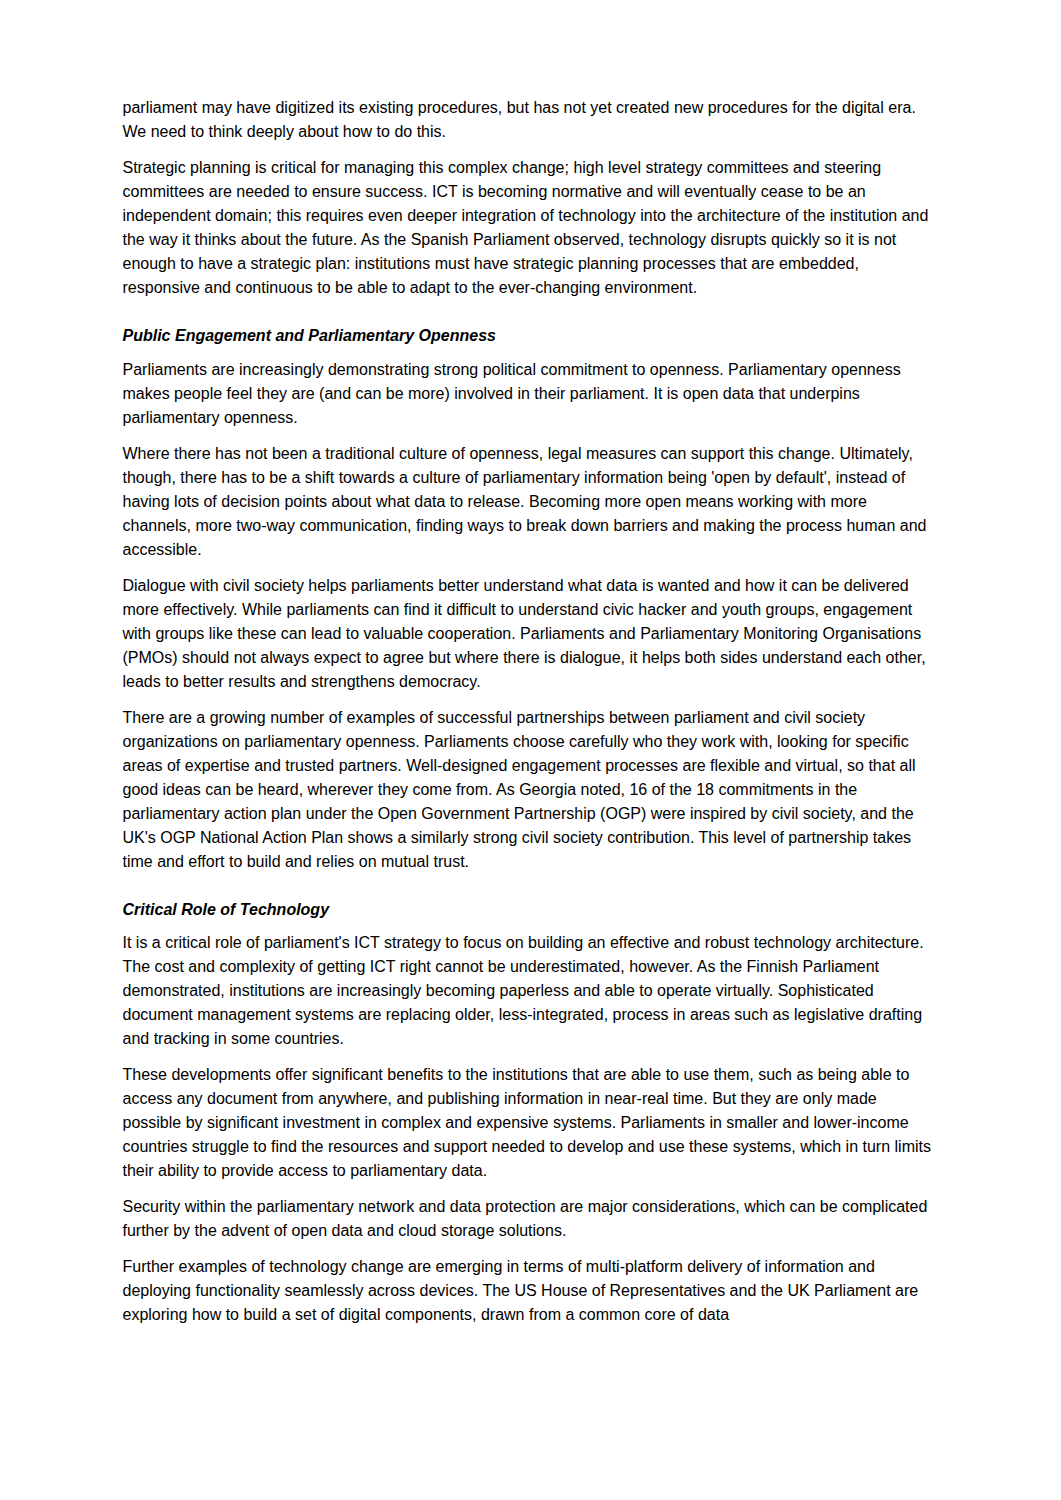parliament may have digitized its existing procedures, but has not yet created new procedures for the digital era. We need to think deeply about how to do this.
Strategic planning is critical for managing this complex change; high level strategy committees and steering committees are needed to ensure success. ICT is becoming normative and will eventually cease to be an independent domain; this requires even deeper integration of technology into the architecture of the institution and the way it thinks about the future. As the Spanish Parliament observed, technology disrupts quickly so it is not enough to have a strategic plan: institutions must have strategic planning processes that are embedded, responsive and continuous to be able to adapt to the ever-changing environment.
Public Engagement and Parliamentary Openness
Parliaments are increasingly demonstrating strong political commitment to openness. Parliamentary openness makes people feel they are (and can be more) involved in their parliament. It is open data that underpins parliamentary openness.
Where there has not been a traditional culture of openness, legal measures can support this change. Ultimately, though, there has to be a shift towards a culture of parliamentary information being 'open by default', instead of having lots of decision points about what data to release. Becoming more open means working with more channels, more two-way communication, finding ways to break down barriers and making the process human and accessible.
Dialogue with civil society helps parliaments better understand what data is wanted and how it can be delivered more effectively. While parliaments can find it difficult to understand civic hacker and youth groups, engagement with groups like these can lead to valuable cooperation. Parliaments and Parliamentary Monitoring Organisations (PMOs) should not always expect to agree but where there is dialogue, it helps both sides understand each other, leads to better results and strengthens democracy.
There are a growing number of examples of successful partnerships between parliament and civil society organizations on parliamentary openness. Parliaments choose carefully who they work with, looking for specific areas of expertise and trusted partners. Well-designed engagement processes are flexible and virtual, so that all good ideas can be heard, wherever they come from. As Georgia noted, 16 of the 18 commitments in the parliamentary action plan under the Open Government Partnership (OGP) were inspired by civil society, and the UK's OGP National Action Plan shows a similarly strong civil society contribution. This level of partnership takes time and effort to build and relies on mutual trust.
Critical Role of Technology
It is a critical role of parliament's ICT strategy to focus on building an effective and robust technology architecture. The cost and complexity of getting ICT right cannot be underestimated, however. As the Finnish Parliament demonstrated, institutions are increasingly becoming paperless and able to operate virtually. Sophisticated document management systems are replacing older, less-integrated, process in areas such as legislative drafting and tracking in some countries.
These developments offer significant benefits to the institutions that are able to use them, such as being able to access any document from anywhere, and publishing information in near-real time. But they are only made possible by significant investment in complex and expensive systems. Parliaments in smaller and lower-income countries struggle to find the resources and support needed to develop and use these systems, which in turn limits their ability to provide access to parliamentary data.
Security within the parliamentary network and data protection are major considerations, which can be complicated further by the advent of open data and cloud storage solutions.
Further examples of technology change are emerging in terms of multi-platform delivery of information and deploying functionality seamlessly across devices. The US House of Representatives and the UK Parliament are exploring how to build a set of digital components, drawn from a common core of data